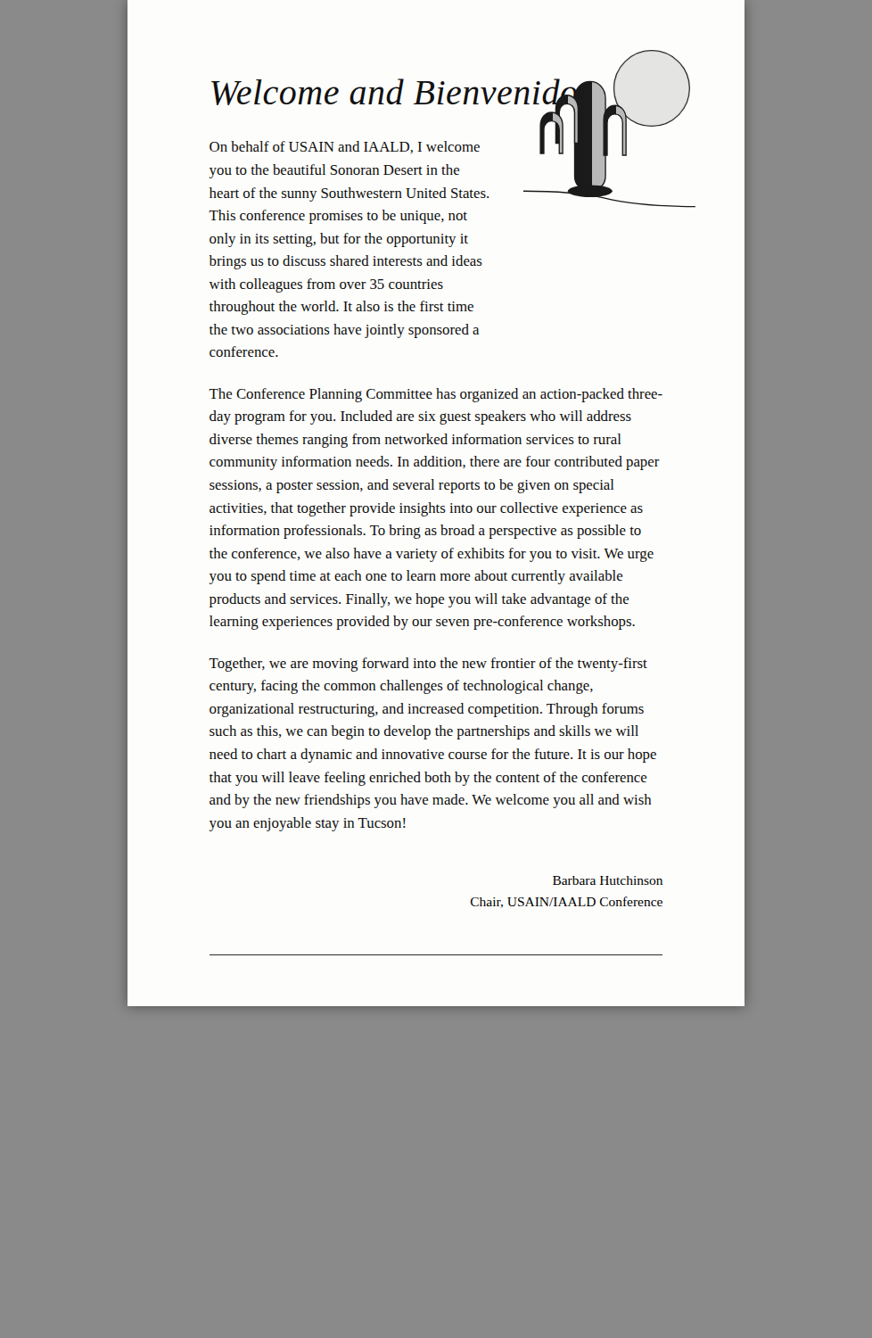Welcome and Bienvenidos
On behalf of USAIN and IAALD, I welcome you to the beautiful Sonoran Desert in the heart of the sunny Southwestern United States. This conference promises to be unique, not only in its setting, but for the opportunity it brings us to discuss shared interests and ideas with colleagues from over 35 countries throughout the world. It also is the first time the two associations have jointly sponsored a conference.
The Conference Planning Committee has organized an action-packed three-day program for you. Included are six guest speakers who will address diverse themes ranging from networked information services to rural community information needs. In addition, there are four contributed paper sessions, a poster session, and several reports to be given on special activities, that together provide insights into our collective experience as information professionals. To bring as broad a perspective as possible to the conference, we also have a variety of exhibits for you to visit. We urge you to spend time at each one to learn more about currently available products and services. Finally, we hope you will take advantage of the learning experiences provided by our seven pre-conference workshops.
Together, we are moving forward into the new frontier of the twenty-first century, facing the common challenges of technological change, organizational restructuring, and increased competition. Through forums such as this, we can begin to develop the partnerships and skills we will need to chart a dynamic and innovative course for the future. It is our hope that you will leave feeling enriched both by the content of the conference and by the new friendships you have made. We welcome you all and wish you an enjoyable stay in Tucson!
Barbara Hutchinson
Chair, USAIN/IAALD Conference